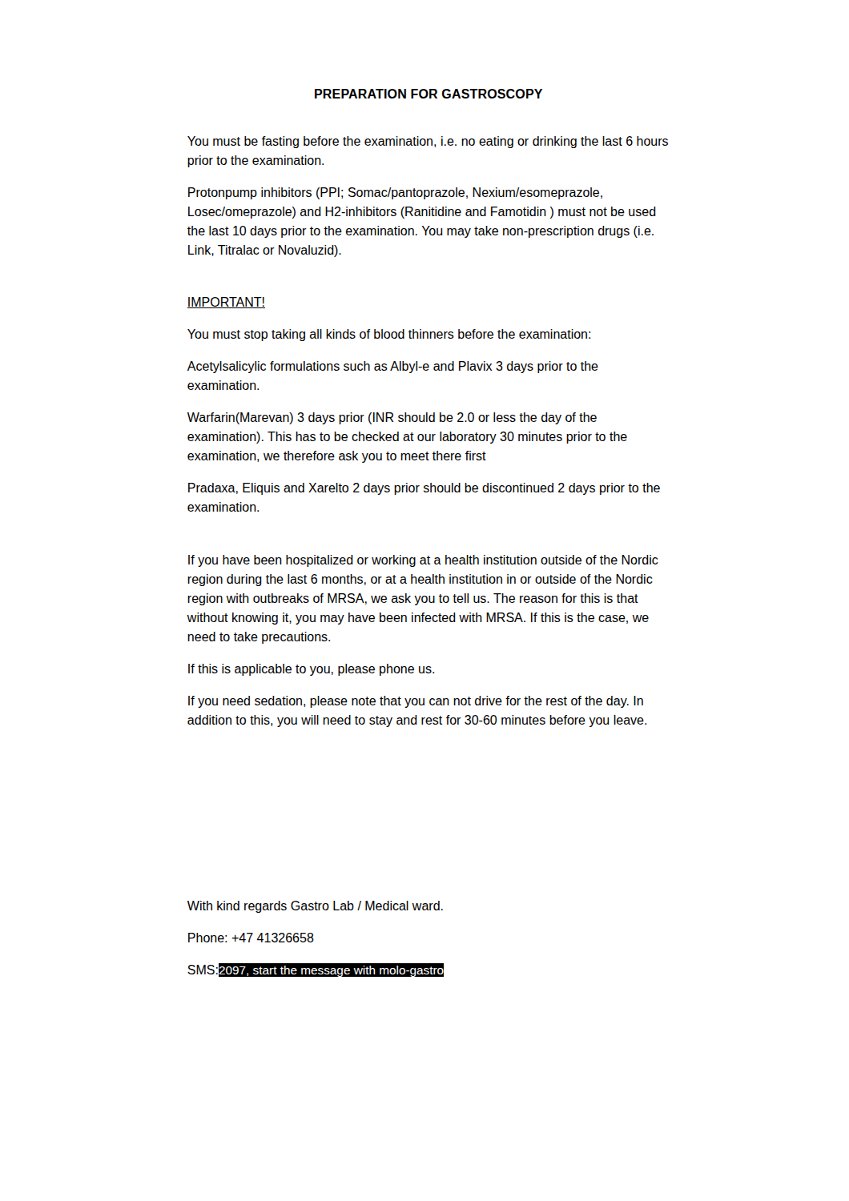PREPARATION FOR GASTROSCOPY
You must be fasting before the examination, i.e. no eating or drinking the last 6 hours prior to the examination.
Protonpump inhibitors (PPI; Somac/pantoprazole, Nexium/esomeprazole, Losec/omeprazole) and H2-inhibitors (Ranitidine and Famotidin ) must not be used the last 10 days prior to the examination. You may take non-prescription drugs (i.e. Link, Titralac or Novaluzid).
IMPORTANT!
You must stop taking all kinds of blood thinners before the examination:
Acetylsalicylic formulations such as Albyl-e and Plavix 3 days prior to the examination.
Warfarin(Marevan) 3 days prior (INR should be 2.0 or less the day of the examination). This has to be checked at our laboratory 30 minutes prior to the examination, we therefore ask you to meet there first
Pradaxa, Eliquis and Xarelto 2 days prior should be discontinued 2 days prior to the examination.
If you have been hospitalized or working at a health institution outside of the Nordic region during the last 6 months, or at a health institution in or outside of the Nordic region with outbreaks of MRSA, we ask you to tell us. The reason for this is that without knowing it, you may have been infected with MRSA. If this is the case, we need to take precautions.
If this is applicable to you, please phone us.
If you need sedation, please note that you can not drive for the rest of the day. In addition to this, you will need to stay and rest for 30-60 minutes before you leave.
With kind regards Gastro Lab / Medical ward.
Phone: +47 41326658
SMS:2097, start the message with molo-gastro